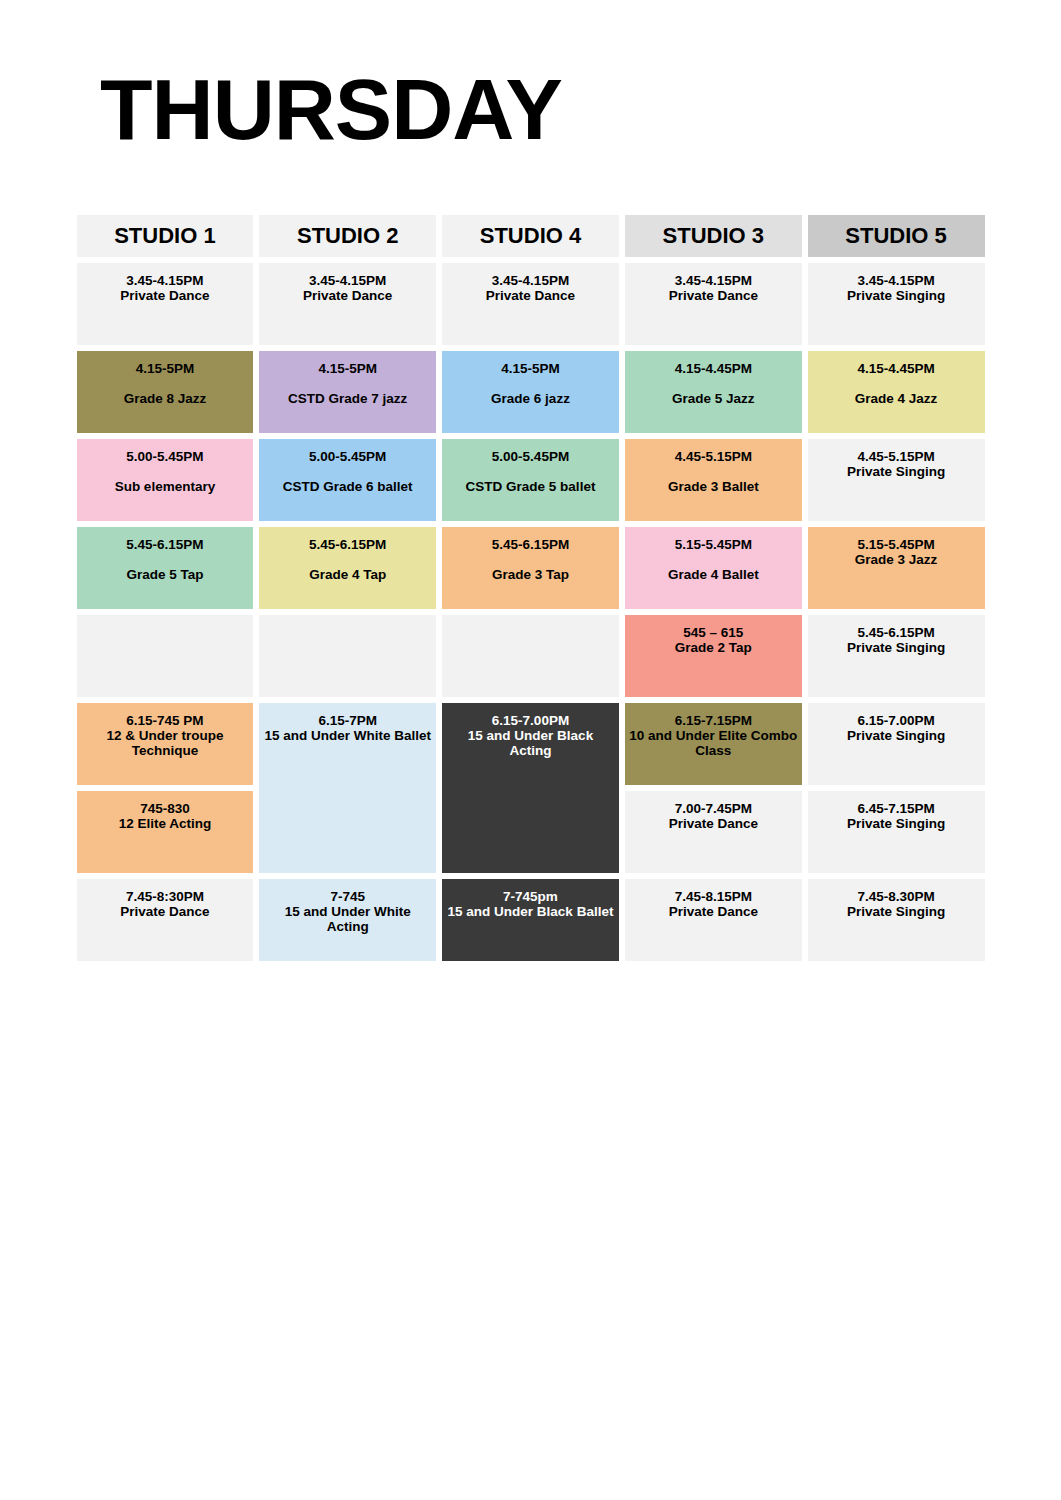THURSDAY
| STUDIO 1 | STUDIO 2 | STUDIO 4 | STUDIO 3 | STUDIO 5 |
| --- | --- | --- | --- | --- |
| 3.45-4.15PM Private Dance | 3.45-4.15PM Private Dance | 3.45-4.15PM Private Dance | 3.45-4.15PM Private Dance | 3.45-4.15PM Private Singing |
| 4.15-5PM Grade 8 Jazz | 4.15-5PM CSTD Grade 7 jazz | 4.15-5PM Grade 6 jazz | 4.15-4.45PM Grade 5 Jazz | 4.15-4.45PM Grade 4 Jazz |
| 5.00-5.45PM Sub elementary | 5.00-5.45PM CSTD Grade 6 ballet | 5.00-5.45PM CSTD Grade 5 ballet | 4.45-5.15PM Grade 3 Ballet | 4.45-5.15PM Private Singing |
| 5.45-6.15PM Grade 5 Tap | 5.45-6.15PM Grade 4 Tap | 5.45-6.15PM Grade 3 Tap | 5.15-5.45PM Grade 4 Ballet | 5.15-5.45PM Grade 3 Jazz |
| | | | 545 – 615 Grade 2 Tap | 5.45-6.15PM Private Singing |
| 6.15-745 PM 12 & Under troupe Technique | 6.15-7PM 15 and Under White Ballet | 6.15-7.00PM 15 and Under Black Acting | 6.15-7.15PM 10 and Under Elite Combo Class | 6.15-7.00PM Private Singing |
| 745-830 12 Elite Acting | 7.00-7.45PM Private Dance | 6.45-7.15PM Private Singing |
| 7.45-8:30PM Private Dance | 7-745 15 and Under White Acting | 7-745pm 15 and Under Black Ballet | 7.45-8.15PM Private Dance | 7.45-8.30PM Private Singing |